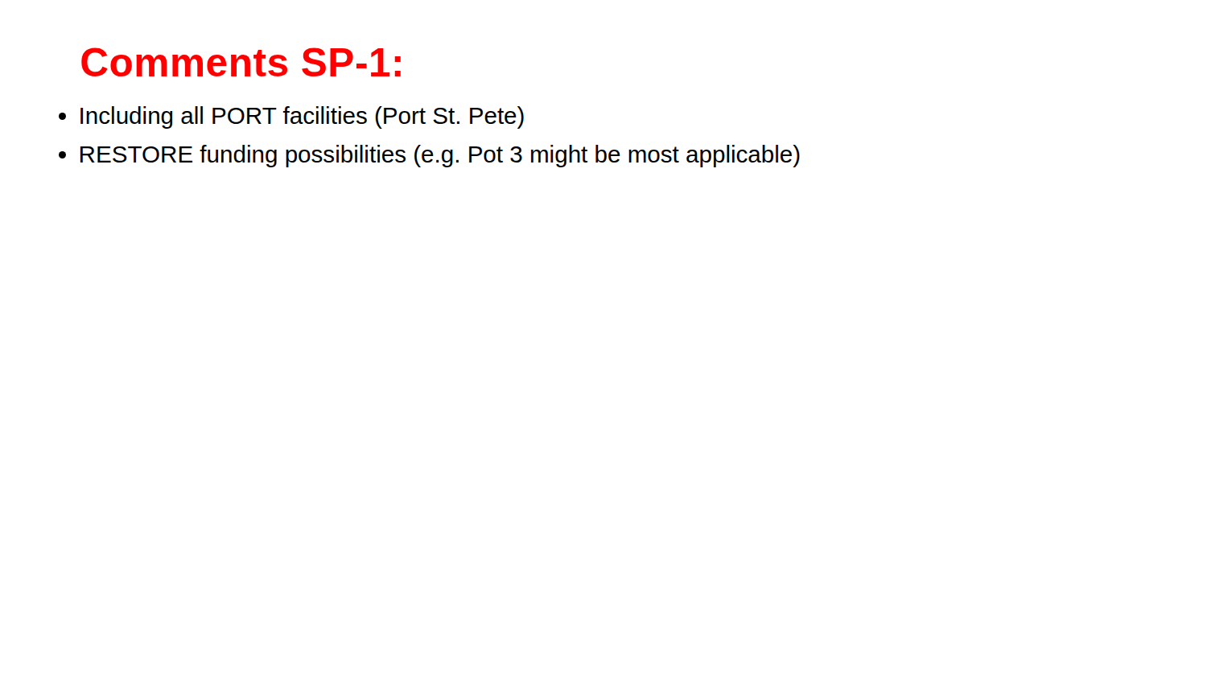Comments SP-1:
Including all PORT facilities (Port St. Pete)
RESTORE funding possibilities (e.g. Pot 3 might be most applicable)